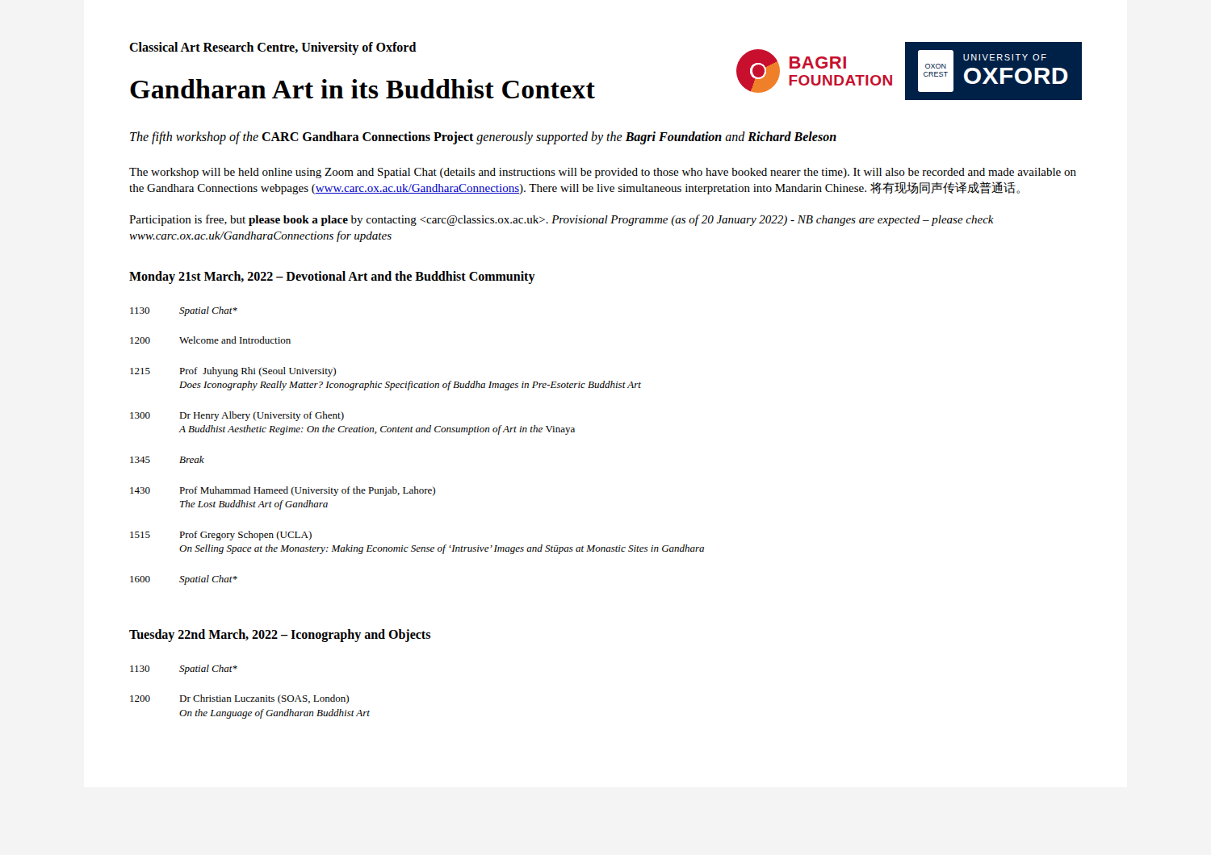Classical Art Research Centre, University of Oxford
Gandharan Art in its Buddhist Context
BAGRI FOUNDATION
OXON
CREST
UNIVERSITY OF OXFORD
The fifth workshop of the CARC Gandhara Connections Project generously supported by the Bagri Foundation and Richard Beleson
The workshop will be held online using Zoom and Spatial Chat (details and instructions will be provided to those who have booked nearer the time). It will also be recorded and made available on the Gandhara Connections webpages (www.carc.ox.ac.uk/GandharaConnections). There will be live simultaneous interpretation into Mandarin Chinese. 将有现场同声传译成普通话。
Participation is free, but please book a place by contacting <carc@classics.ox.ac.uk>. Provisional Programme (as of 20 January 2022) - NB changes are expected – please check www.carc.ox.ac.uk/GandharaConnections for updates
Monday 21st March, 2022 – Devotional Art and the Buddhist Community
| 1130 | Spatial Chat* |
| 1200 | Welcome and Introduction |
| 1215 | Prof Juhyung Rhi (Seoul University) Does Iconography Really Matter? Iconographic Specification of Buddha Images in Pre-Esoteric Buddhist Art |
| 1300 | Dr Henry Albery (University of Ghent) A Buddhist Aesthetic Regime: On the Creation, Content and Consumption of Art in the Vinaya |
| 1345 | Break |
| 1430 | Prof Muhammad Hameed (University of the Punjab, Lahore) The Lost Buddhist Art of Gandhara |
| 1515 | Prof Gregory Schopen (UCLA) On Selling Space at the Monastery: Making Economic Sense of ‘Intrusive’ Images and Stūpas at Monastic Sites in Gandhara |
| 1600 | Spatial Chat* |
Tuesday 22nd March, 2022 – Iconography and Objects
| 1130 | Spatial Chat* |
| 1200 | Dr Christian Luczanits (SOAS, London) On the Language of Gandharan Buddhist Art |